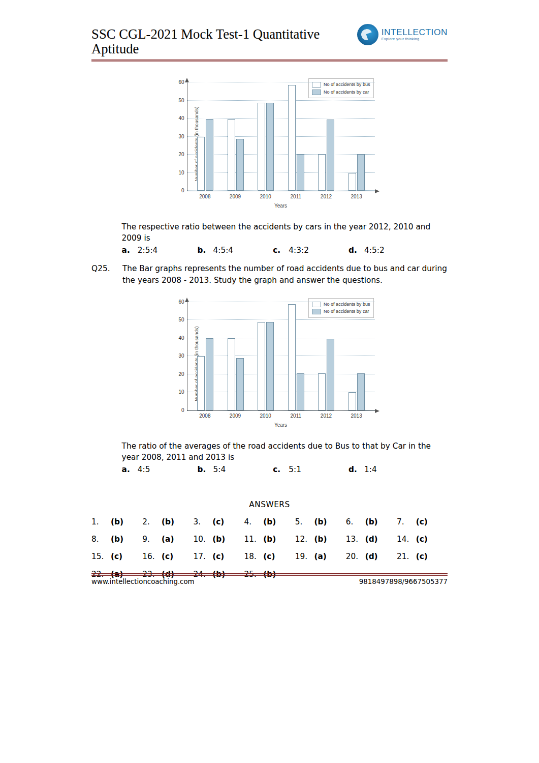SSC CGL-2021 Mock Test-1 Quantitative Aptitude
INTELLECTION
Explore your thinking
Number of accidents (in thousands)
No of accidents by bus
No of accidents by car
10
20
30
40
50
60
0
200820092010201120122013
Years
The respective ratio between the accidents by cars in the year 2012, 2010 and 2009 is
a. 2:5:4
b. 4:5:4
c. 4:3:2
d. 4:5:2
Q25.
The Bar graphs represents the number of road accidents due to bus and car during the years 2008 - 2013. Study the graph and answer the questions.
Number of accidents (in thousands)
No of accidents by bus
No of accidents by car
10
20
30
40
50
60
0
200820092010201120122013
Years
The ratio of the averages of the road accidents due to Bus to that by Car in the year 2008, 2011 and 2013 is
a. 4:5
b. 5:4
c. 5:1
d. 1:4
ANSWERS
| 1. | (b) | 2. | (b) | 3. | (c) | 4. | (b) | 5. | (b) | 6. | (b) | 7. | (c) |
| 8. | (b) | 9. | (a) | 10. | (b) | 11. | (b) | 12. | (b) | 13. | (d) | 14. | (c) |
| 15. | (c) | 16. | (c) | 17. | (c) | 18. | (c) | 19. | (a) | 20. | (d) | 21. | (c) |
| 22. | (a) | 23. | (d) | 24. | (b) | 25. | (b) | |
www.intellectioncoaching.com 9818497898/9667505377